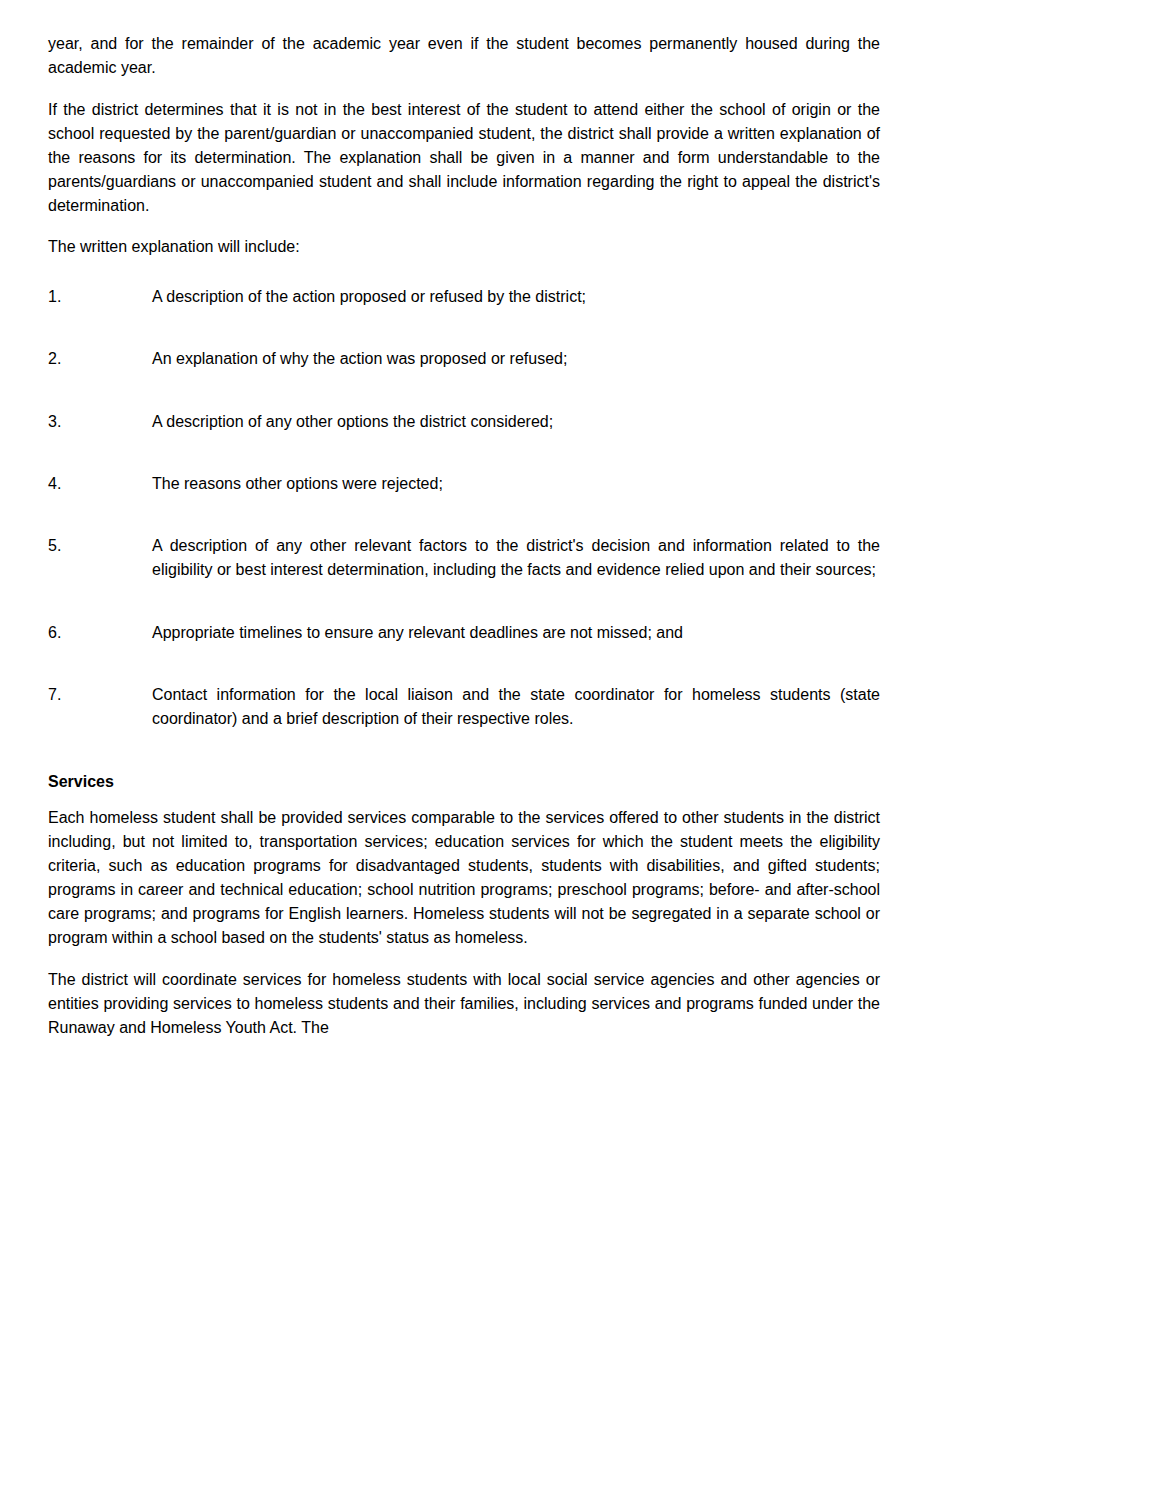year, and for the remainder of the academic year even if the student becomes permanently housed during the academic year.
If the district determines that it is not in the best interest of the student to attend either the school of origin or the school requested by the parent/guardian or unaccompanied student, the district shall provide a written explanation of the reasons for its determination. The explanation shall be given in a manner and form understandable to the parents/guardians or unaccompanied student and shall include information regarding the right to appeal the district's determination.
The written explanation will include:
1. A description of the action proposed or refused by the district;
2. An explanation of why the action was proposed or refused;
3. A description of any other options the district considered;
4. The reasons other options were rejected;
5. A description of any other relevant factors to the district's decision and information related to the eligibility or best interest determination, including the facts and evidence relied upon and their sources;
6. Appropriate timelines to ensure any relevant deadlines are not missed; and
7. Contact information for the local liaison and the state coordinator for homeless students (state coordinator) and a brief description of their respective roles.
Services
Each homeless student shall be provided services comparable to the services offered to other students in the district including, but not limited to, transportation services; education services for which the student meets the eligibility criteria, such as education programs for disadvantaged students, students with disabilities, and gifted students; programs in career and technical education; school nutrition programs; preschool programs; before- and after-school care programs; and programs for English learners. Homeless students will not be segregated in a separate school or program within a school based on the students' status as homeless.
The district will coordinate services for homeless students with local social service agencies and other agencies or entities providing services to homeless students and their families, including services and programs funded under the Runaway and Homeless Youth Act. The